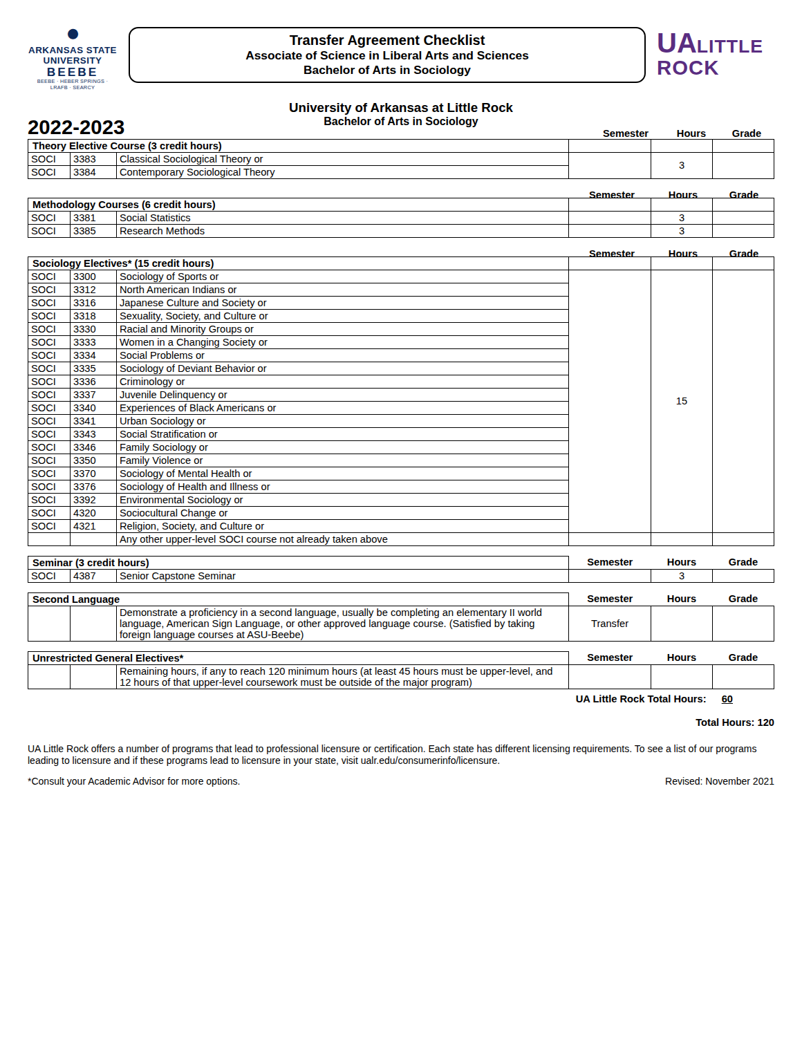●
ARKANSAS STATE
UNIVERSITY
BEEBE
BEEBE · HEBER SPRINGS · LRAFB · SEARCY
Transfer Agreement Checklist
Associate of Science in Liberal Arts and Sciences
Bachelor of Arts in Sociology
UA LITTLE
ROCK
University of Arkansas at Little Rock
Bachelor of Arts in Sociology
2022-2023
Semester Hours Grade
| Theory Elective Course (3 credit hours) | | | |
| SOCI | 3383 | Classical Sociological Theory or | | 3 | |
| SOCI | 3384 | Contemporary Sociological Theory |
| | Semester | Hours | Grade |
| Methodology Courses (6 credit hours) | | | |
| SOCI | 3381 | Social Statistics | | 3 | |
| SOCI | 3385 | Research Methods | | 3 | |
| | Semester | Hours | Grade |
| Sociology Electives* (15 credit hours) | | | |
| SOCI | 3300 | Sociology of Sports or | | 15 | |
| SOCI | 3312 | North American Indians or |
| SOCI | 3316 | Japanese Culture and Society or |
| SOCI | 3318 | Sexuality, Society, and Culture or |
| SOCI | 3330 | Racial and Minority Groups or |
| SOCI | 3333 | Women in a Changing Society or |
| SOCI | 3334 | Social Problems or |
| SOCI | 3335 | Sociology of Deviant Behavior or |
| SOCI | 3336 | Criminology or |
| SOCI | 3337 | Juvenile Delinquency or |
| SOCI | 3340 | Experiences of Black Americans or |
| SOCI | 3341 | Urban Sociology or |
| SOCI | 3343 | Social Stratification or |
| SOCI | 3346 | Family Sociology or |
| SOCI | 3350 | Family Violence or |
| SOCI | 3370 | Sociology of Mental Health or |
| SOCI | 3376 | Sociology of Health and Illness or |
| SOCI | 3392 | Environmental Sociology or |
| SOCI | 4320 | Sociocultural Change or |
| SOCI | 4321 | Religion, Society, and Culture or |
| | | Any other upper-level SOCI course not already taken above | | | |
| Seminar (3 credit hours) | Semester | Hours | Grade |
| SOCI | 4387 | Senior Capstone Seminar | | 3 | |
| Second Language | Semester | Hours | Grade |
| | | Demonstrate a proficiency in a second language, usually be completing an elementary II world language, American Sign Language, or other approved language course. (Satisfied by taking foreign language courses at ASU-Beebe) | Transfer | | |
| Unrestricted General Electives* | Semester | Hours | Grade |
| | | Remaining hours, if any to reach 120 minimum hours (at least 45 hours must be upper-level, and 12 hours of that upper-level coursework must be outside of the major program) | | | |
UA Little Rock Total Hours: 60
Total Hours: 120
UA Little Rock offers a number of programs that lead to professional licensure or certification. Each state has different licensing requirements. To see a list of our programs leading to licensure and if these programs lead to licensure in your state, visit ualr.edu/consumerinfo/licensure.
*Consult your Academic Advisor for more options.
Revised: November 2021